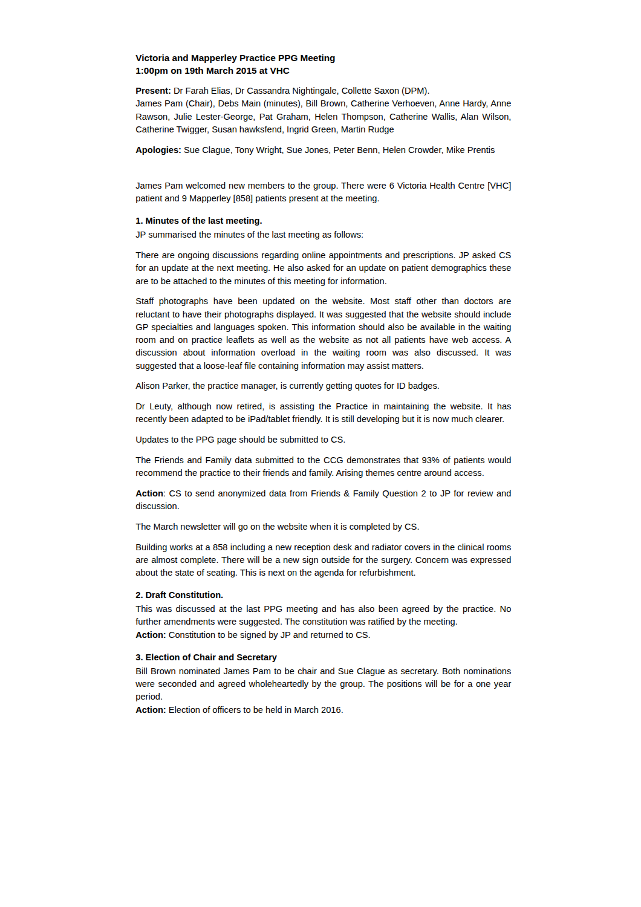Victoria and Mapperley Practice PPG Meeting
1:00pm on 19th March 2015 at VHC
Present: Dr Farah Elias, Dr Cassandra Nightingale, Collette Saxon (DPM).
James Pam (Chair), Debs Main (minutes), Bill Brown, Catherine Verhoeven, Anne Hardy, Anne Rawson, Julie Lester-George, Pat Graham, Helen Thompson, Catherine Wallis, Alan Wilson, Catherine Twigger, Susan hawksfend, Ingrid Green, Martin Rudge
Apologies: Sue Clague, Tony Wright, Sue Jones, Peter Benn, Helen Crowder, Mike Prentis
James Pam welcomed new members to the group. There were 6 Victoria Health Centre [VHC] patient and 9 Mapperley [858] patients present at the meeting.
1. Minutes of the last meeting.
JP summarised the minutes of the last meeting as follows:
There are ongoing discussions regarding online appointments and prescriptions. JP asked CS for an update at the next meeting. He also asked for an update on patient demographics these are to be attached to the minutes of this meeting for information.
Staff photographs have been updated on the website. Most staff other than doctors are reluctant to have their photographs displayed. It was suggested that the website should include GP specialties and languages spoken. This information should also be available in the waiting room and on practice leaflets as well as the website as not all patients have web access. A discussion about information overload in the waiting room was also discussed. It was suggested that a loose-leaf file containing information may assist matters.
Alison Parker, the practice manager, is currently getting quotes for ID badges.
Dr Leuty, although now retired, is assisting the Practice in maintaining the website. It has recently been adapted to be iPad/tablet friendly. It is still developing but it is now much clearer.
Updates to the PPG page should be submitted to CS.
The Friends and Family data submitted to the CCG demonstrates that 93% of patients would recommend the practice to their friends and family. Arising themes centre around access.
Action: CS to send anonymized data from Friends & Family Question 2 to JP for review and discussion.
The March newsletter will go on the website when it is completed by CS.
Building works at a 858 including a new reception desk and radiator covers in the clinical rooms are almost complete. There will be a new sign outside for the surgery. Concern was expressed about the state of seating. This is next on the agenda for refurbishment.
2. Draft Constitution.
This was discussed at the last PPG meeting and has also been agreed by the practice. No further amendments were suggested. The constitution was ratified by the meeting.
Action: Constitution to be signed by JP and returned to CS.
3. Election of Chair and Secretary
Bill Brown nominated James Pam to be chair and Sue Clague as secretary. Both nominations were seconded and agreed wholeheartedly by the group. The positions will be for a one year period.
Action: Election of officers to be held in March 2016.